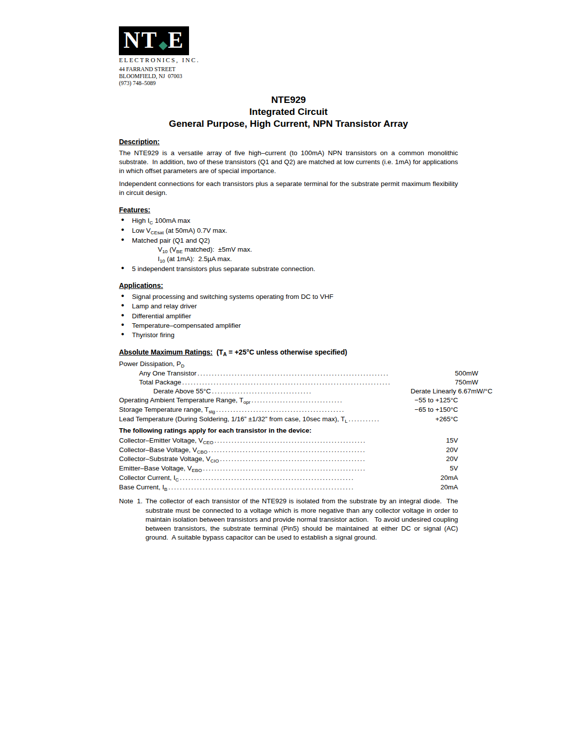NT E
ELECTRONICS, INC.
44 FARRAND STREET
BLOOMFIELD, NJ 07003
(973) 748–5089
NTE929 Integrated Circuit General Purpose, High Current, NPN Transistor Array
Description:
The NTE929 is a versatile array of five high–current (to 100mA) NPN transistors on a common monolithic substrate. In addition, two of these transistors (Q1 and Q2) are matched at low currents (i.e. 1mA) for applications in which offset parameters are of special importance.
Independent connections for each transistors plus a separate terminal for the substrate permit maximum flexibility in circuit design.
Features:
High IC 100mA max
Low VCEsat (at 50mA) 0.7V max.
Matched pair (Q1 and Q2)
V10 (VBE matched): ±5mV max.
I10 (at 1mA): 2.5µA max.
5 independent transistors plus separate substrate connection.
Applications:
Signal processing and switching systems operating from DC to VHF
Lamp and relay driver
Differential amplifier
Temperature–compensated amplifier
Thyristor firing
Absolute Maximum Ratings: (TA = +25°C unless otherwise specified)
Power Dissipation, PD
Any One Transistor ................................................................... 500mW
Total Package ......................................................................... 750mW
Derate Above 55°C ................................... Derate Linearly 6.67mW/°C
Operating Ambient Temperature Range, Topr ................................ −55 to +125°C
Storage Temperature range, Tstg ............................................. −65 to +150°C
Lead Temperature (During Soldering, 1/16” ±1/32” from case, 10sec max), TL ........... +265°C
The following ratings apply for each transistor in the device:
Collector–Emitter Voltage, VCEO ..................................................... 15V
Collector–Base Voltage, VCBO ....................................................... 20V
Collector–Substrate Voltage, VCIO ................................................... 20V
Emitter–Base Voltage, VEBO ......................................................... 5V
Collector Current, IC ............................................................. 20mA
Base Current, IB ................................................................. 20mA
Note 1.
The collector of each transistor of the NTE929 is isolated from the substrate by an integral diode. The substrate must be connected to a voltage which is more negative than any collector voltage in order to maintain isolation between transistors and provide normal transistor action. To avoid undesired coupling between transistors, the substrate terminal (Pin5) should be maintained at either DC or signal (AC) ground. A suitable bypass capacitor can be used to establish a signal ground.